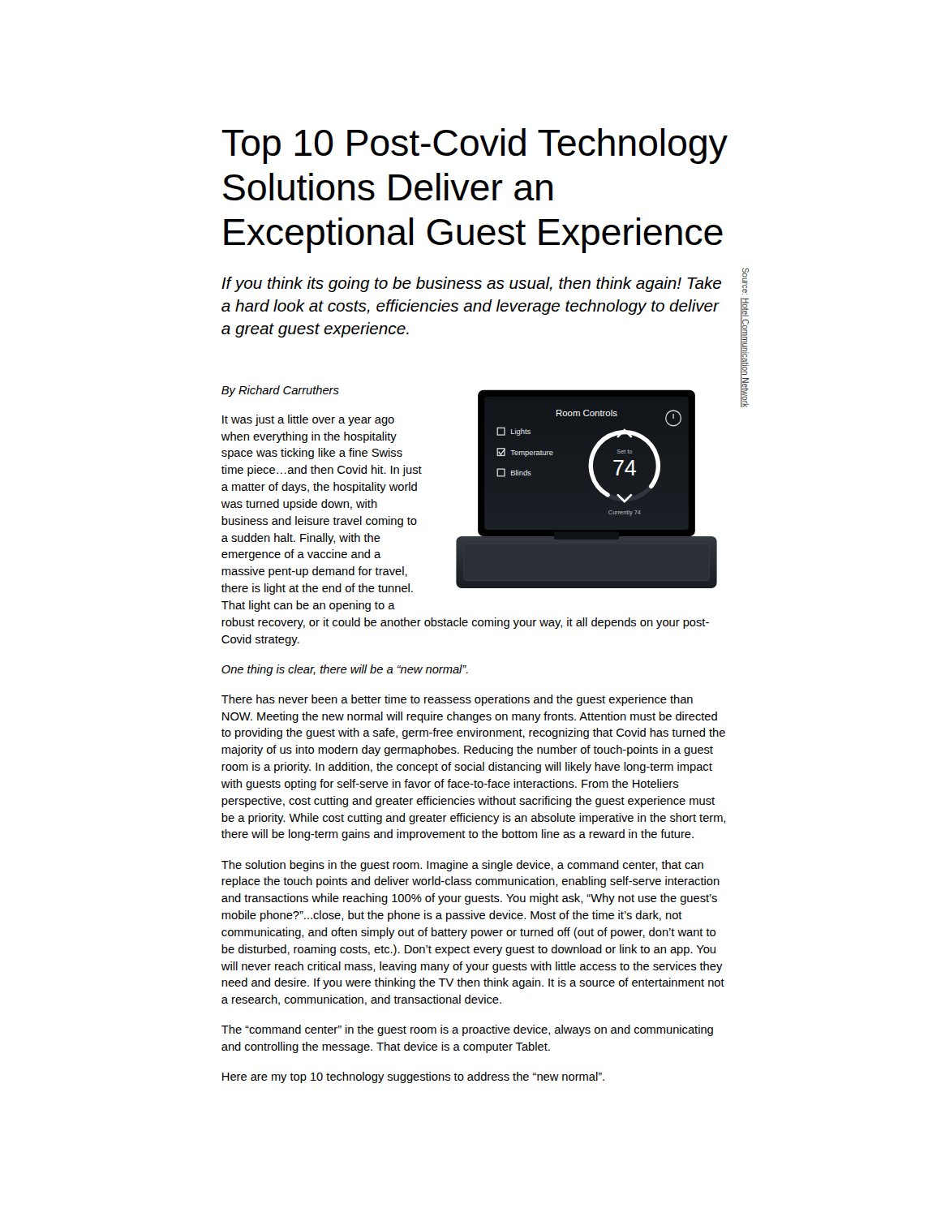Top 10 Post-Covid Technology Solutions Deliver an Exceptional Guest Experience
If you think its going to be business as usual, then think again! Take a hard look at costs, efficiencies and leverage technology to deliver a great guest experience.
Source: Hotel Communication Network
By Richard Carruthers
It was just a little over a year ago when everything in the hospitality space was ticking like a fine Swiss time piece…and then Covid hit. In just a matter of days, the hospitality world was turned upside down, with business and leisure travel coming to a sudden halt. Finally, with the emergence of a vaccine and a massive pent-up demand for travel, there is light at the end of the tunnel. That light can be an opening to a robust recovery, or it could be another obstacle coming your way, it all depends on your post-Covid strategy.
One thing is clear, there will be a “new normal”.
There has never been a better time to reassess operations and the guest experience than NOW. Meeting the new normal will require changes on many fronts. Attention must be directed to providing the guest with a safe, germ-free environment, recognizing that Covid has turned the majority of us into modern day germaphobes. Reducing the number of touch-points in a guest room is a priority. In addition, the concept of social distancing will likely have long-term impact with guests opting for self-serve in favor of face-to-face interactions. From the Hoteliers perspective, cost cutting and greater efficiencies without sacrificing the guest experience must be a priority. While cost cutting and greater efficiency is an absolute imperative in the short term, there will be long-term gains and improvement to the bottom line as a reward in the future.
The solution begins in the guest room. Imagine a single device, a command center, that can replace the touch points and deliver world-class communication, enabling self-serve interaction and transactions while reaching 100% of your guests. You might ask, “Why not use the guest’s mobile phone?”...close, but the phone is a passive device. Most of the time it’s dark, not communicating, and often simply out of battery power or turned off (out of power, don’t want to be disturbed, roaming costs, etc.). Don’t expect every guest to download or link to an app. You will never reach critical mass, leaving many of your guests with little access to the services they need and desire. If you were thinking the TV then think again. It is a source of entertainment not a research, communication, and transactional device.
The “command center” in the guest room is a proactive device, always on and communicating and controlling the message. That device is a computer Tablet.
Here are my top 10 technology suggestions to address the “new normal”.